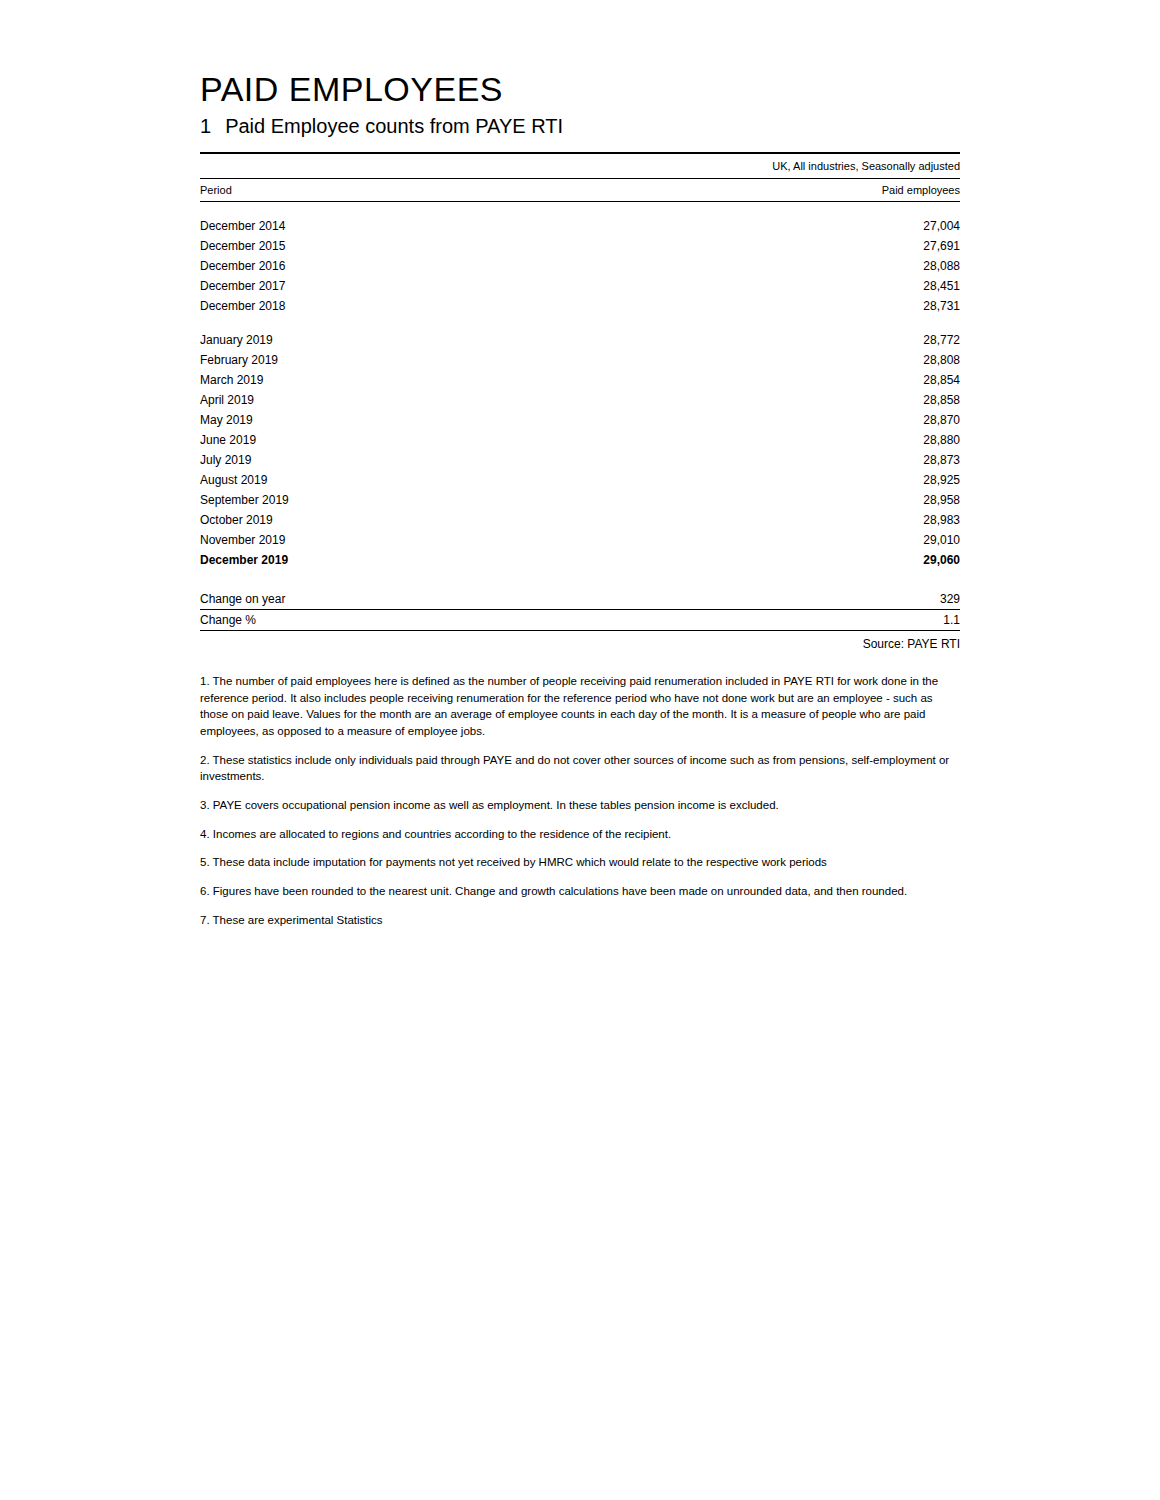PAID EMPLOYEES
1 Paid Employee counts from PAYE RTI
UK, All industries, Seasonally adjusted
| Period | Paid employees |
| --- | --- |
| December 2014 | 27,004 |
| December 2015 | 27,691 |
| December 2016 | 28,088 |
| December 2017 | 28,451 |
| December 2018 | 28,731 |
| January 2019 | 28,772 |
| February 2019 | 28,808 |
| March 2019 | 28,854 |
| April 2019 | 28,858 |
| May 2019 | 28,870 |
| June 2019 | 28,880 |
| July 2019 | 28,873 |
| August 2019 | 28,925 |
| September 2019 | 28,958 |
| October 2019 | 28,983 |
| November 2019 | 29,010 |
| December 2019 | 29,060 |
| Change on year | 329 |
| Change % | 1.1 |
Source: PAYE RTI
1. The number of paid employees here is defined as the number of people receiving paid renumeration included in PAYE RTI for work done in the reference period. It also includes people receiving renumeration for the reference period who have not done work but are an employee - such as those on paid leave. Values for the month are an average of employee counts in each day of the month. It is a measure of people who are paid employees, as opposed to a measure of employee jobs.
2. These statistics include only individuals paid through PAYE and do not cover other sources of income such as from pensions, self-employment or investments.
3. PAYE covers occupational pension income as well as employment. In these tables pension income is excluded.
4. Incomes are allocated to regions and countries according to the residence of the recipient.
5. These data include imputation for payments not yet received by HMRC which would relate to the respective work periods
6. Figures have been rounded to the nearest unit. Change and growth calculations have been made on unrounded data, and then rounded.
7. These are experimental Statistics